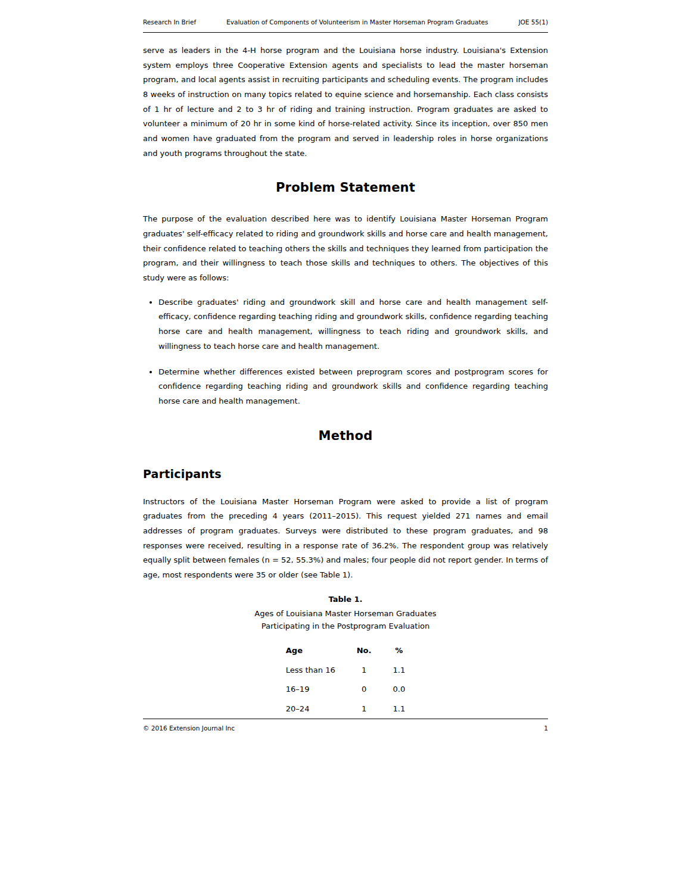Research In Brief
Evaluation of Components of Volunteerism in Master Horseman Program Graduates
JOE 55(1)
serve as leaders in the 4-H horse program and the Louisiana horse industry. Louisiana's Extension system employs three Cooperative Extension agents and specialists to lead the master horseman program, and local agents assist in recruiting participants and scheduling events. The program includes 8 weeks of instruction on many topics related to equine science and horsemanship. Each class consists of 1 hr of lecture and 2 to 3 hr of riding and training instruction. Program graduates are asked to volunteer a minimum of 20 hr in some kind of horse-related activity. Since its inception, over 850 men and women have graduated from the program and served in leadership roles in horse organizations and youth programs throughout the state.
Problem Statement
The purpose of the evaluation described here was to identify Louisiana Master Horseman Program graduates' self-efficacy related to riding and groundwork skills and horse care and health management, their confidence related to teaching others the skills and techniques they learned from participation the program, and their willingness to teach those skills and techniques to others. The objectives of this study were as follows:
Describe graduates' riding and groundwork skill and horse care and health management self-efficacy, confidence regarding teaching riding and groundwork skills, confidence regarding teaching horse care and health management, willingness to teach riding and groundwork skills, and willingness to teach horse care and health management.
Determine whether differences existed between preprogram scores and postprogram scores for confidence regarding teaching riding and groundwork skills and confidence regarding teaching horse care and health management.
Method
Participants
Instructors of the Louisiana Master Horseman Program were asked to provide a list of program graduates from the preceding 4 years (2011–2015). This request yielded 271 names and email addresses of program graduates. Surveys were distributed to these program graduates, and 98 responses were received, resulting in a response rate of 36.2%. The respondent group was relatively equally split between females (n = 52, 55.3%) and males; four people did not report gender. In terms of age, most respondents were 35 or older (see Table 1).
Table 1.
Ages of Louisiana Master Horseman Graduates Participating in the Postprogram Evaluation
| Age | No. | % |
| --- | --- | --- |
| Less than 16 | 1 | 1.1 |
| 16–19 | 0 | 0.0 |
| 20–24 | 1 | 1.1 |
© 2016 Extension Journal Inc
1